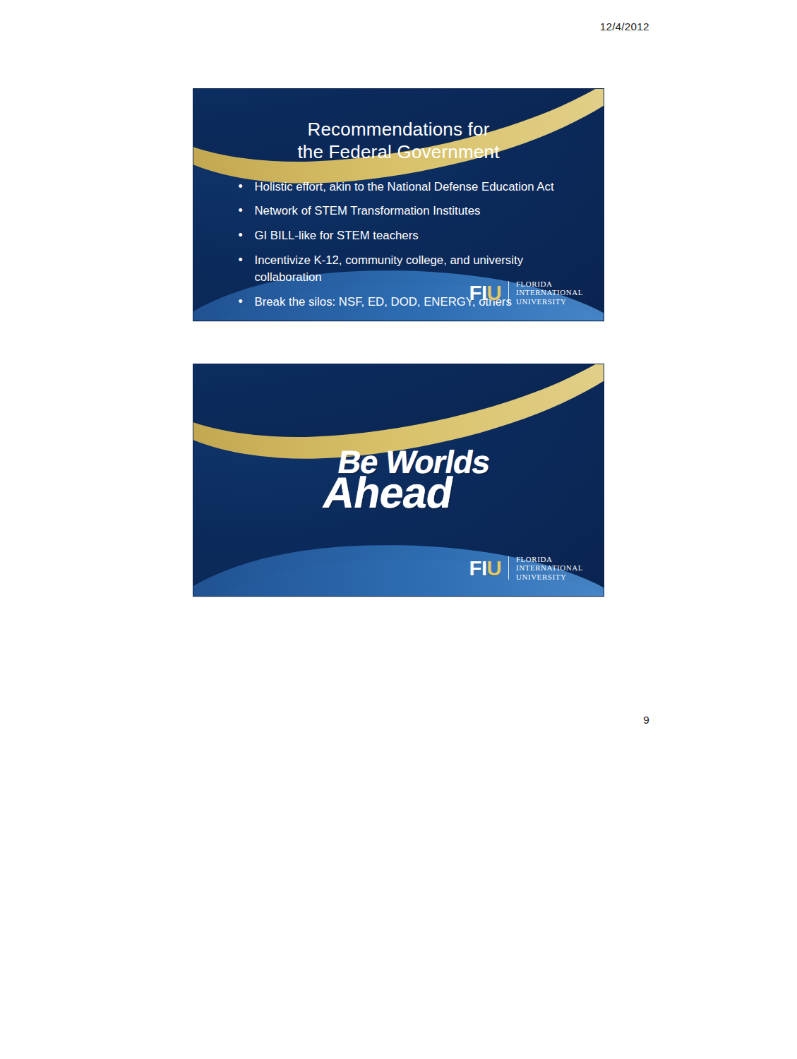12/4/2012
Recommendations for
the Federal Government
Holistic effort, akin to the National Defense Education Act
Network of STEM Transformation Institutes
GI BILL-like for STEM teachers
Incentivize K-12, community college, and university collaboration
Break the silos: NSF, ED, DOD, ENERGY, others
FIU
Florida
International
University
Be Worlds Ahead
FIU
Florida
International
University
9